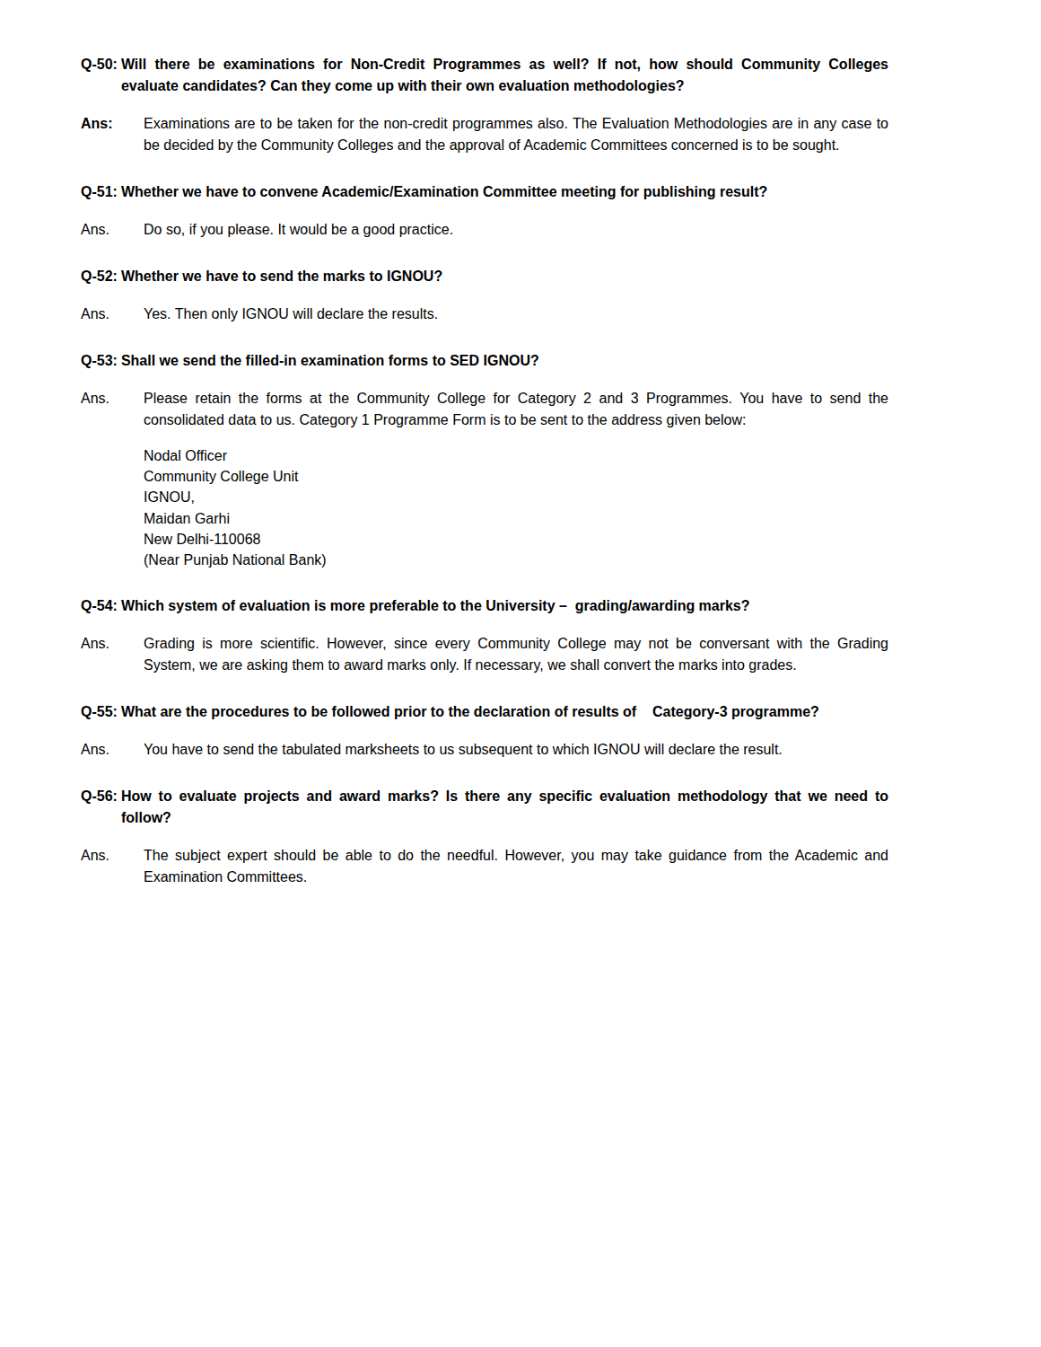Q-50: Will there be examinations for Non-Credit Programmes as well? If not, how should Community Colleges evaluate candidates? Can they come up with their own evaluation methodologies?
Ans: Examinations are to be taken for the non-credit programmes also. The Evaluation Methodologies are in any case to be decided by the Community Colleges and the approval of Academic Committees concerned is to be sought.
Q-51: Whether we have to convene Academic/Examination Committee meeting for publishing result?
Ans. Do so, if you please. It would be a good practice.
Q-52: Whether we have to send the marks to IGNOU?
Ans. Yes. Then only IGNOU will declare the results.
Q-53: Shall we send the filled-in examination forms to SED IGNOU?
Ans. Please retain the forms at the Community College for Category 2 and 3 Programmes. You have to send the consolidated data to us. Category 1 Programme Form is to be sent to the address given below:
Nodal Officer
Community College Unit
IGNOU,
Maidan Garhi
New Delhi-110068
(Near Punjab National Bank)
Q-54: Which system of evaluation is more preferable to the University – grading/awarding marks?
Ans. Grading is more scientific. However, since every Community College may not be conversant with the Grading System, we are asking them to award marks only. If necessary, we shall convert the marks into grades.
Q-55: What are the procedures to be followed prior to the declaration of results of Category-3 programme?
Ans. You have to send the tabulated marksheets to us subsequent to which IGNOU will declare the result.
Q-56: How to evaluate projects and award marks? Is there any specific evaluation methodology that we need to follow?
Ans. The subject expert should be able to do the needful. However, you may take guidance from the Academic and Examination Committees.